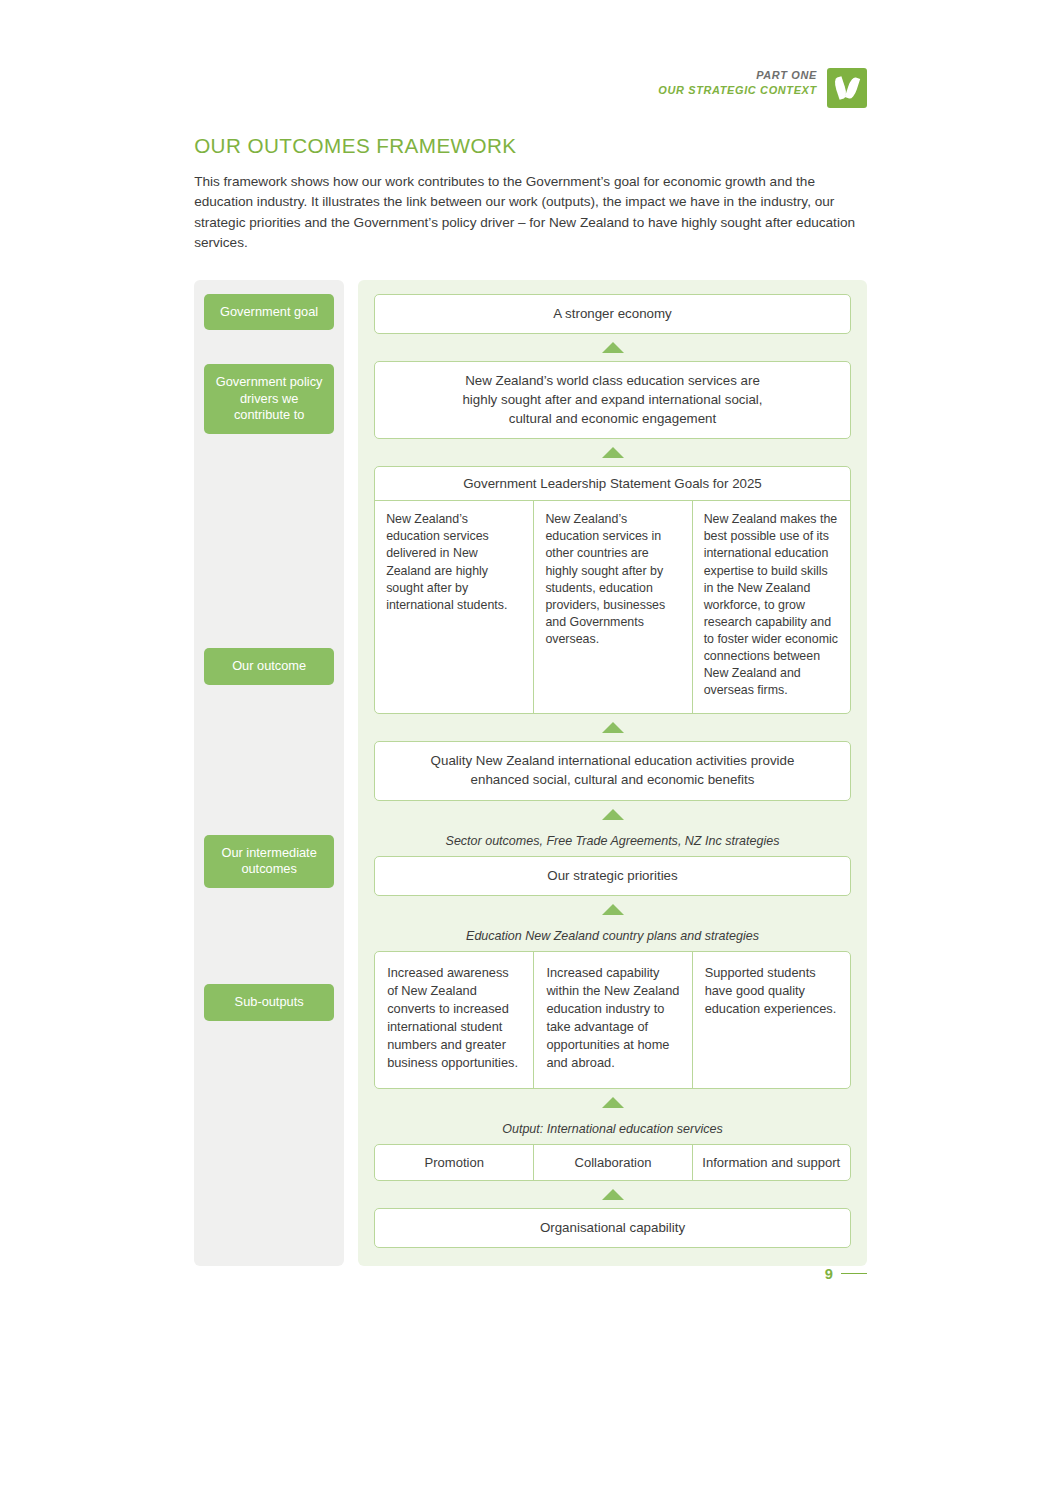PART ONE
OUR STRATEGIC CONTEXT
Our Outcomes Framework
This framework shows how our work contributes to the Government’s goal for economic growth and the education industry. It illustrates the link between our work (outputs), the impact we have in the industry, our strategic priorities and the Government’s policy driver – for New Zealand to have highly sought after education services.
Government goal
Government policy
drivers we
contribute to
Our outcome
Our intermediate
outcomes
Sub-outputs
A stronger economy
New Zealand’s world class education services are
highly sought after and expand international social,
cultural and economic engagement
Government Leadership Statement Goals for 2025
New Zealand’s education services delivered in New Zealand are highly sought after by international students.
New Zealand’s education services in other countries are highly sought after by students, education providers, businesses and Governments overseas.
New Zealand makes the best possible use of its international education expertise to build skills in the New Zealand workforce, to grow research capability and to foster wider economic connections between New Zealand and overseas firms.
Quality New Zealand international education activities provide
enhanced social, cultural and economic benefits
Sector outcomes, Free Trade Agreements, NZ Inc strategies
Our strategic priorities
Education New Zealand country plans and strategies
Increased awareness of New Zealand converts to increased international student numbers and greater business opportunities.
Increased capability within the New Zealand education industry to take advantage of opportunities at home and abroad.
Supported students have good quality education experiences.
Output: International education services
Promotion
Collaboration
Information and support
Organisational capability
9